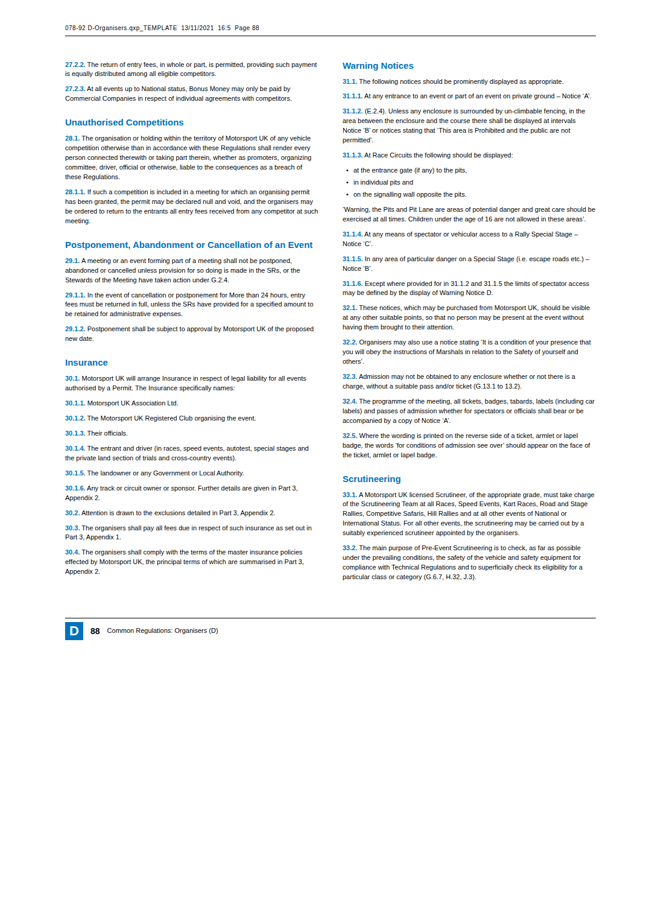078-92 D-Organisers.qxp_TEMPLATE 13/11/2021 16:5 Page 88
27.2.2. The return of entry fees, in whole or part, is permitted, providing such payment is equally distributed among all eligible competitors.
27.2.3. At all events up to National status, Bonus Money may only be paid by Commercial Companies in respect of individual agreements with competitors.
Unauthorised Competitions
28.1. The organisation or holding within the territory of Motorsport UK of any vehicle competition otherwise than in accordance with these Regulations shall render every person connected therewith or taking part therein, whether as promoters, organizing committee, driver, official or otherwise, liable to the consequences as a breach of these Regulations.
28.1.1. If such a competition is included in a meeting for which an organising permit has been granted, the permit may be declared null and void, and the organisers may be ordered to return to the entrants all entry fees received from any competitor at such meeting.
Postponement, Abandonment or Cancellation of an Event
29.1. A meeting or an event forming part of a meeting shall not be postponed, abandoned or cancelled unless provision for so doing is made in the SRs, or the Stewards of the Meeting have taken action under G.2.4.
29.1.1. In the event of cancellation or postponement for More than 24 hours, entry fees must be returned in full, unless the SRs have provided for a specified amount to be retained for administrative expenses.
29.1.2. Postponement shall be subject to approval by Motorsport UK of the proposed new date.
Insurance
30.1. Motorsport UK will arrange Insurance in respect of legal liability for all events authorised by a Permit. The Insurance specifically names:
30.1.1. Motorsport UK Association Ltd.
30.1.2. The Motorsport UK Registered Club organising the event.
30.1.3. Their officials.
30.1.4. The entrant and driver (in races, speed events, autotest, special stages and the private land section of trials and cross-country events).
30.1.5. The landowner or any Government or Local Authority.
30.1.6. Any track or circuit owner or sponsor. Further details are given in Part 3, Appendix 2.
30.2. Attention is drawn to the exclusions detailed in Part 3, Appendix 2.
30.3. The organisers shall pay all fees due in respect of such insurance as set out in Part 3, Appendix 1.
30.4. The organisers shall comply with the terms of the master insurance policies effected by Motorsport UK, the principal terms of which are summarised in Part 3, Appendix 2.
Warning Notices
31.1. The following notices should be prominently displayed as appropriate.
31.1.1. At any entrance to an event or part of an event on private ground – Notice ‘A’.
31.1.2. (E.2.4). Unless any enclosure is surrounded by un-climbable fencing, in the area between the enclosure and the course there shall be displayed at intervals Notice ‘B’ or notices stating that ‘This area is Prohibited and the public are not permitted’.
31.1.3. At Race Circuits the following should be displayed:
at the entrance gate (if any) to the pits,
in individual pits and
on the signalling wall opposite the pits.
‘Warning, the Pits and Pit Lane are areas of potential danger and great care should be exercised at all times. Children under the age of 16 are not allowed in these areas’.
31.1.4. At any means of spectator or vehicular access to a Rally Special Stage – Notice ‘C’.
31.1.5. In any area of particular danger on a Special Stage (i.e. escape roads etc.) – Notice ‘B’.
31.1.6. Except where provided for in 31.1.2 and 31.1.5 the limits of spectator access may be defined by the display of Warning Notice D.
32.1. These notices, which may be purchased from Motorsport UK, should be visible at any other suitable points, so that no person may be present at the event without having them brought to their attention.
32.2. Organisers may also use a notice stating ‘It is a condition of your presence that you will obey the instructions of Marshals in relation to the Safety of yourself and others’.
32.3. Admission may not be obtained to any enclosure whether or not there is a charge, without a suitable pass and/or ticket (G.13.1 to 13.2).
32.4. The programme of the meeting, all tickets, badges, tabards, labels (including car labels) and passes of admission whether for spectators or officials shall bear or be accompanied by a copy of Notice ‘A’.
32.5. Where the wording is printed on the reverse side of a ticket, armlet or lapel badge, the words ‘for conditions of admission see over’ should appear on the face of the ticket, armlet or lapel badge.
Scrutineering
33.1. A Motorsport UK licensed Scrutineer, of the appropriate grade, must take charge of the Scrutineering Team at all Races, Speed Events, Kart Races, Road and Stage Rallies, Competitive Safaris, Hill Rallies and at all other events of National or International Status. For all other events, the scrutineering may be carried out by a suitably experienced scrutineer appointed by the organisers.
33.2. The main purpose of Pre-Event Scrutineering is to check, as far as possible under the prevailing conditions, the safety of the vehicle and safety equipment for compliance with Technical Regulations and to superficially check its eligibility for a particular class or category (G.6.7, H.32, J.3).
D
88
Common Regulations: Organisers (D)